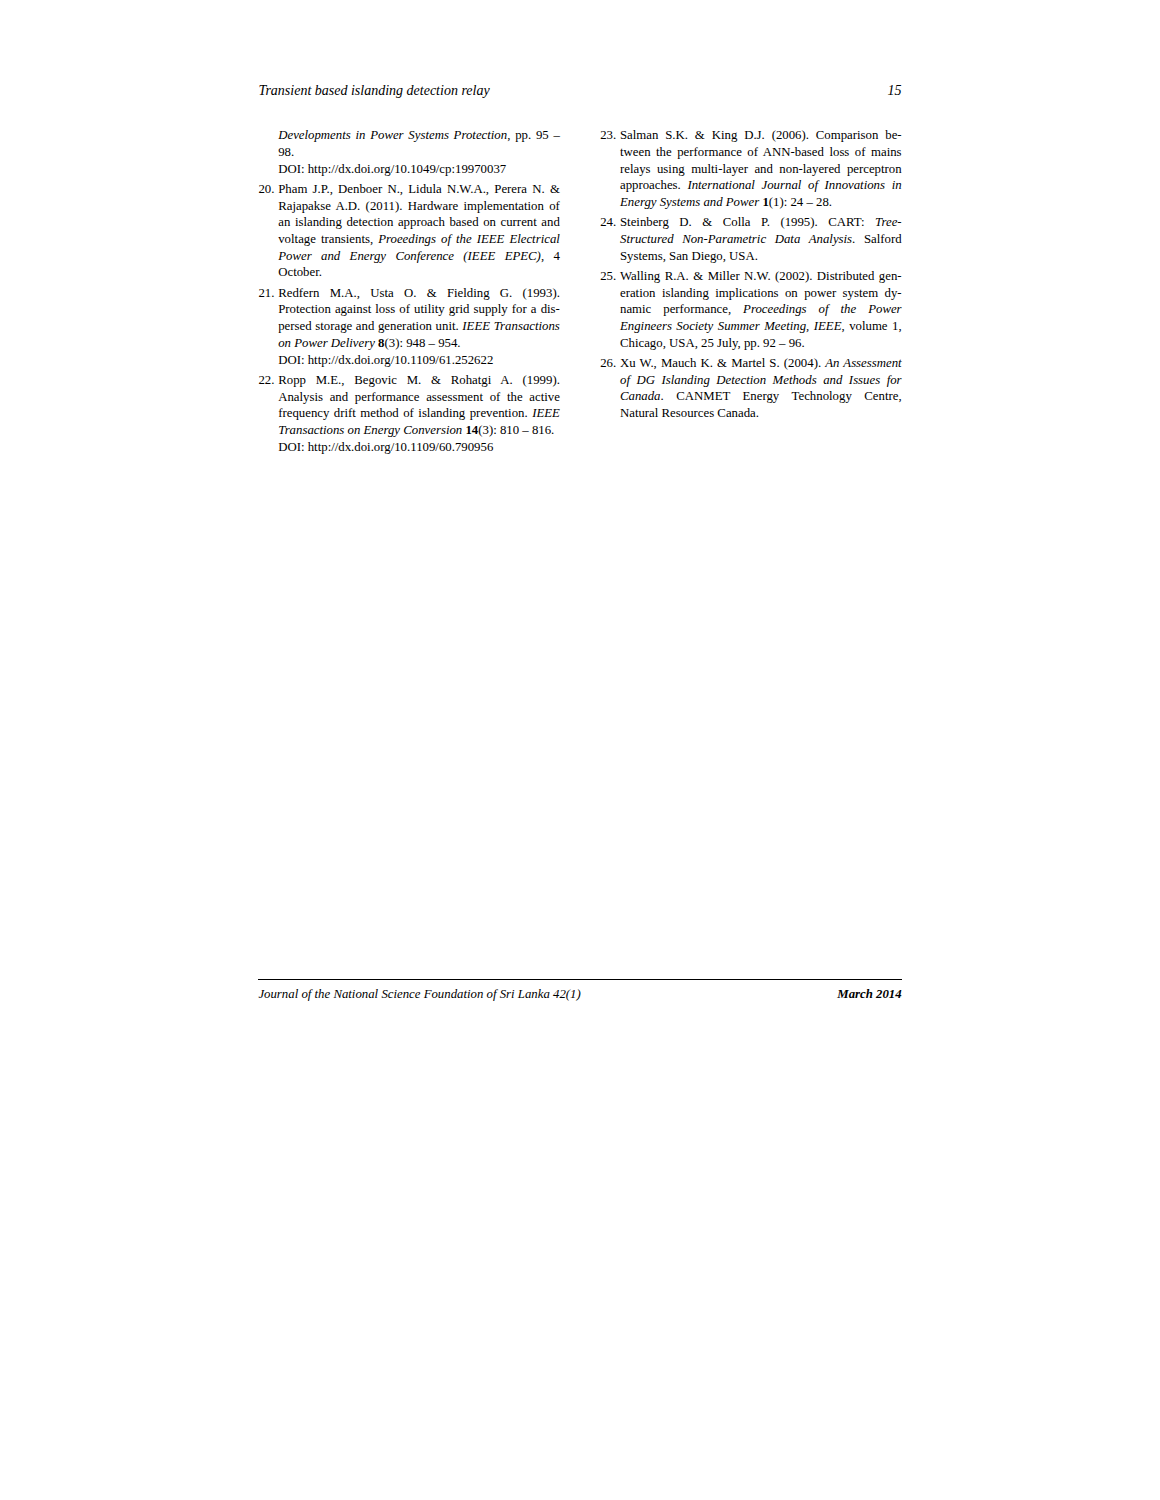Transient based islanding detection relay
15
Developments in Power Systems Protection, pp. 95 – 98.
DOI: http://dx.doi.org/10.1049/cp:19970037
20. Pham J.P., Denboer N., Lidula N.W.A., Perera N. & Rajapakse A.D. (2011). Hardware implementation of an islanding detection approach based on current and voltage transients, Proeedings of the IEEE Electrical Power and Energy Conference (IEEE EPEC), 4 October.
21. Redfern M.A., Usta O. & Fielding G. (1993). Protection against loss of utility grid supply for a dispersed storage and generation unit. IEEE Transactions on Power Delivery 8(3): 948 – 954.
DOI: http://dx.doi.org/10.1109/61.252622
22. Ropp M.E., Begovic M. & Rohatgi A. (1999). Analysis and performance assessment of the active frequency drift method of islanding prevention. IEEE Transactions on Energy Conversion 14(3): 810 – 816.
DOI: http://dx.doi.org/10.1109/60.790956
23. Salman S.K. & King D.J. (2006). Comparison between the performance of ANN-based loss of mains relays using multi-layer and non-layered perceptron approaches. International Journal of Innovations in Energy Systems and Power 1(1): 24 – 28.
24. Steinberg D. & Colla P. (1995). CART: Tree-Structured Non-Parametric Data Analysis. Salford Systems, San Diego, USA.
25. Walling R.A. & Miller N.W. (2002). Distributed generation islanding implications on power system dynamic performance, Proceedings of the Power Engineers Society Summer Meeting, IEEE, volume 1, Chicago, USA, 25 July, pp. 92 – 96.
26. Xu W., Mauch K. & Martel S. (2004). An Assessment of DG Islanding Detection Methods and Issues for Canada. CANMET Energy Technology Centre, Natural Resources Canada.
Journal of the National Science Foundation of Sri Lanka 42(1)
March 2014